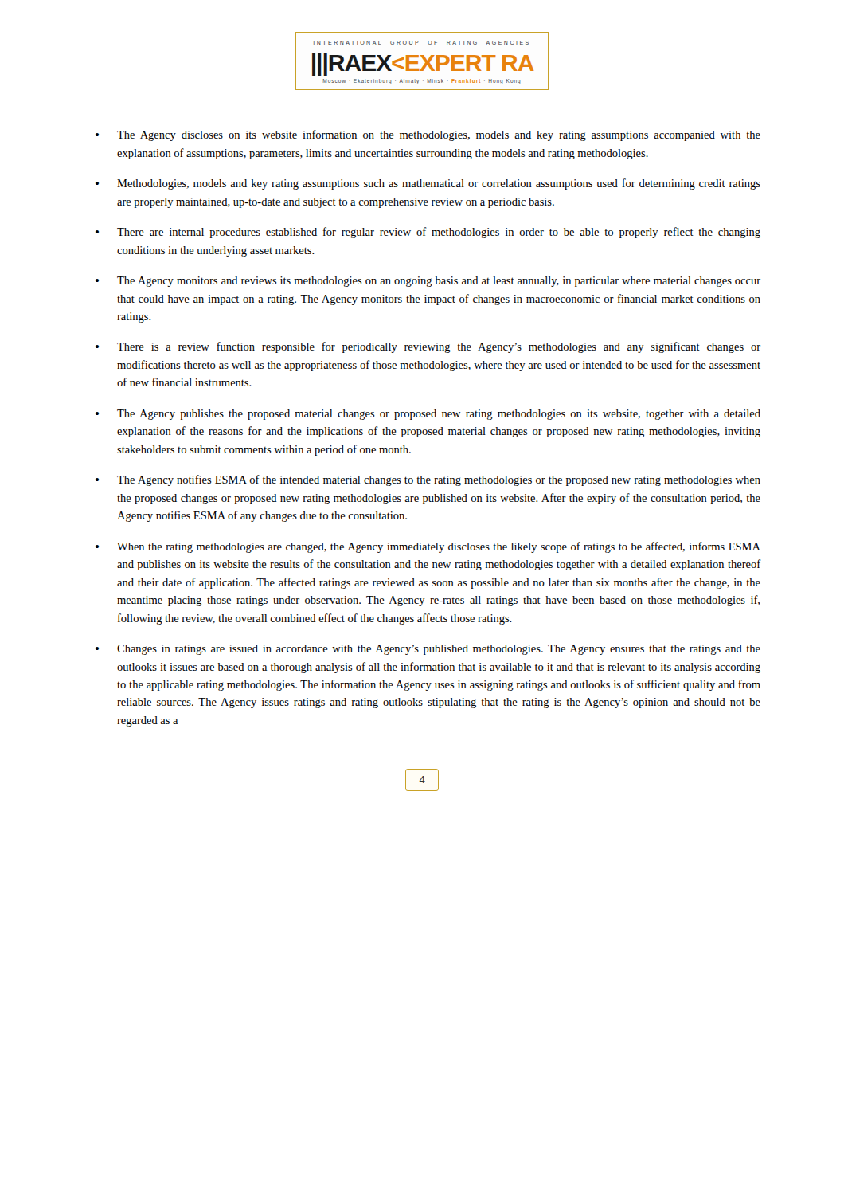INTERNATIONAL GROUP OF RATING AGENCIES
|||RAEX<EXPERT RA
Moscow · Ekaterinburg · Almaty · Minsk · Frankfurt · Hong Kong
The Agency discloses on its website information on the methodologies, models and key rating assumptions accompanied with the explanation of assumptions, parameters, limits and uncertainties surrounding the models and rating methodologies.
Methodologies, models and key rating assumptions such as mathematical or correlation assumptions used for determining credit ratings are properly maintained, up-to-date and subject to a comprehensive review on a periodic basis.
There are internal procedures established for regular review of methodologies in order to be able to properly reflect the changing conditions in the underlying asset markets.
The Agency monitors and reviews its methodologies on an ongoing basis and at least annually, in particular where material changes occur that could have an impact on a rating. The Agency monitors the impact of changes in macroeconomic or financial market conditions on ratings.
There is a review function responsible for periodically reviewing the Agency’s methodologies and any significant changes or modifications thereto as well as the appropriateness of those methodologies, where they are used or intended to be used for the assessment of new financial instruments.
The Agency publishes the proposed material changes or proposed new rating methodologies on its website, together with a detailed explanation of the reasons for and the implications of the proposed material changes or proposed new rating methodologies, inviting stakeholders to submit comments within a period of one month.
The Agency notifies ESMA of the intended material changes to the rating methodologies or the proposed new rating methodologies when the proposed changes or proposed new rating methodologies are published on its website. After the expiry of the consultation period, the Agency notifies ESMA of any changes due to the consultation.
When the rating methodologies are changed, the Agency immediately discloses the likely scope of ratings to be affected, informs ESMA and publishes on its website the results of the consultation and the new rating methodologies together with a detailed explanation thereof and their date of application. The affected ratings are reviewed as soon as possible and no later than six months after the change, in the meantime placing those ratings under observation. The Agency re-rates all ratings that have been based on those methodologies if, following the review, the overall combined effect of the changes affects those ratings.
Changes in ratings are issued in accordance with the Agency’s published methodologies. The Agency ensures that the ratings and the outlooks it issues are based on a thorough analysis of all the information that is available to it and that is relevant to its analysis according to the applicable rating methodologies. The information the Agency uses in assigning ratings and outlooks is of sufficient quality and from reliable sources. The Agency issues ratings and rating outlooks stipulating that the rating is the Agency’s opinion and should not be regarded as a
4